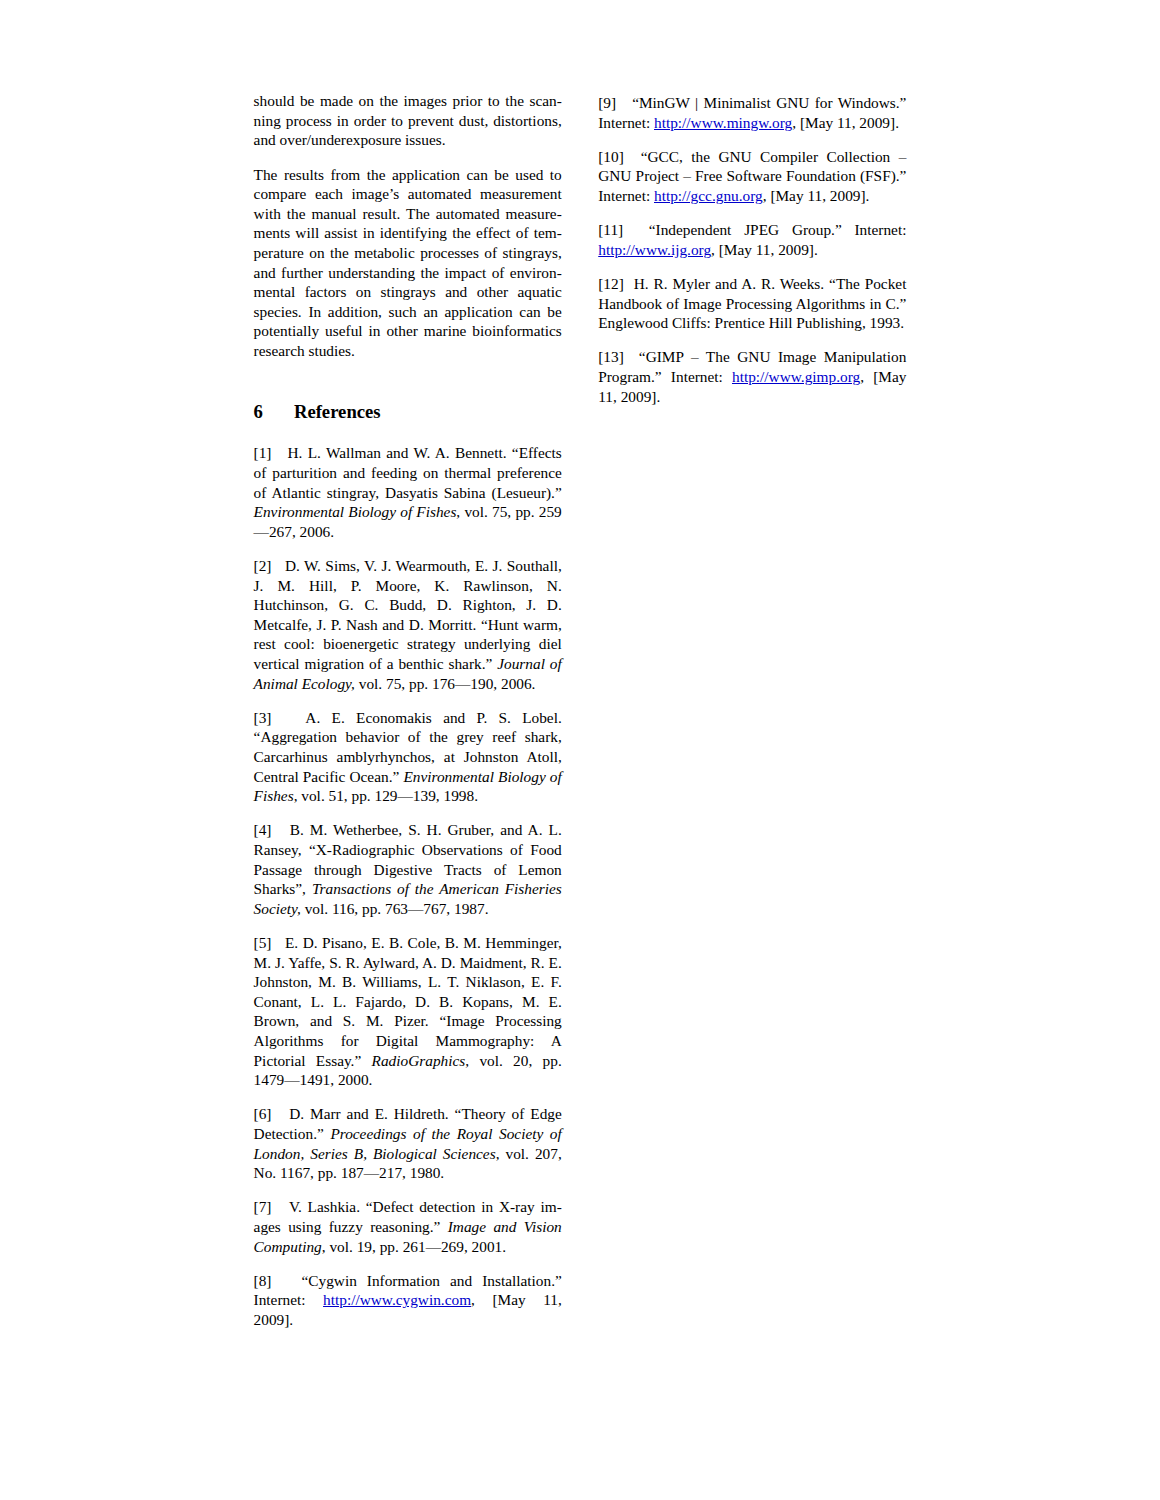should be made on the images prior to the scanning process in order to prevent dust, distortions, and over/underexposure issues.
The results from the application can be used to compare each image’s automated measurement with the manual result. The automated measurements will assist in identifying the effect of temperature on the metabolic processes of stingrays, and further understanding the impact of environmental factors on stingrays and other aquatic species. In addition, such an application can be potentially useful in other marine bioinformatics research studies.
6 References
[1] H. L. Wallman and W. A. Bennett. “Effects of parturition and feeding on thermal preference of Atlantic stingray, Dasyatis Sabina (Lesueur).” Environmental Biology of Fishes, vol. 75, pp. 259—267, 2006.
[2] D. W. Sims, V. J. Wearmouth, E. J. Southall, J. M. Hill, P. Moore, K. Rawlinson, N. Hutchinson, G. C. Budd, D. Righton, J. D. Metcalfe, J. P. Nash and D. Morritt. “Hunt warm, rest cool: bioenergetic strategy underlying diel vertical migration of a benthic shark.” Journal of Animal Ecology, vol. 75, pp. 176—190, 2006.
[3] A. E. Economakis and P. S. Lobel. “Aggregation behavior of the grey reef shark, Carcarhinus amblyrhynchos, at Johnston Atoll, Central Pacific Ocean.” Environmental Biology of Fishes, vol. 51, pp. 129—139, 1998.
[4] B. M. Wetherbee, S. H. Gruber, and A. L. Ransey, “X-Radiographic Observations of Food Passage through Digestive Tracts of Lemon Sharks”, Transactions of the American Fisheries Society, vol. 116, pp. 763—767, 1987.
[5] E. D. Pisano, E. B. Cole, B. M. Hemminger, M. J. Yaffe, S. R. Aylward, A. D. Maidment, R. E. Johnston, M. B. Williams, L. T. Niklason, E. F. Conant, L. L. Fajardo, D. B. Kopans, M. E. Brown, and S. M. Pizer. “Image Processing Algorithms for Digital Mammography: A Pictorial Essay.” RadioGraphics, vol. 20, pp. 1479—1491, 2000.
[6] D. Marr and E. Hildreth. “Theory of Edge Detection.” Proceedings of the Royal Society of London, Series B, Biological Sciences, vol. 207, No. 1167, pp. 187—217, 1980.
[7] V. Lashkia. “Defect detection in X-ray images using fuzzy reasoning.” Image and Vision Computing, vol. 19, pp. 261—269, 2001.
[8] “Cygwin Information and Installation.” Internet: http://www.cygwin.com, [May 11, 2009].
[9] “MinGW | Minimalist GNU for Windows.” Internet: http://www.mingw.org, [May 11, 2009].
[10] “GCC, the GNU Compiler Collection – GNU Project – Free Software Foundation (FSF).” Internet: http://gcc.gnu.org, [May 11, 2009].
[11] “Independent JPEG Group.” Internet: http://www.ijg.org, [May 11, 2009].
[12] H. R. Myler and A. R. Weeks. “The Pocket Handbook of Image Processing Algorithms in C.” Englewood Cliffs: Prentice Hill Publishing, 1993.
[13] “GIMP – The GNU Image Manipulation Program.” Internet: http://www.gimp.org, [May 11, 2009].